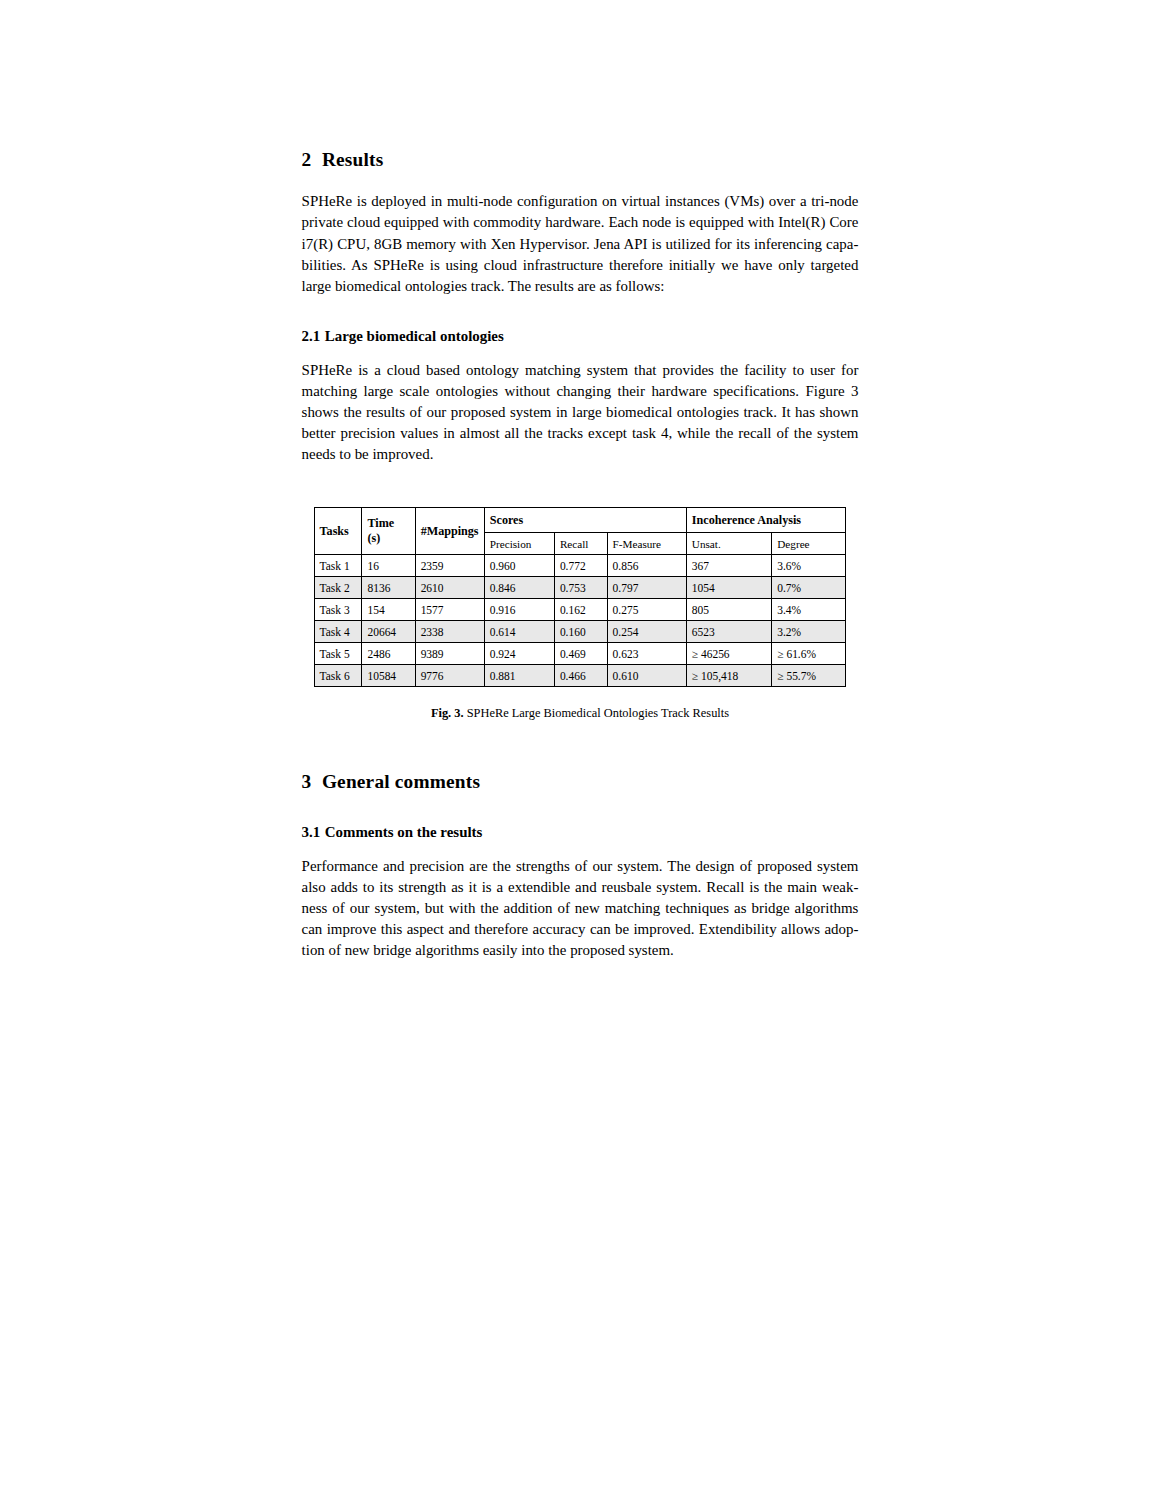2 Results
SPHeRe is deployed in multi-node configuration on virtual instances (VMs) over a tri-node private cloud equipped with commodity hardware. Each node is equipped with Intel(R) Core i7(R) CPU, 8GB memory with Xen Hypervisor. Jena API is utilized for its inferencing capabilities. As SPHeRe is using cloud infrastructure therefore initially we have only targeted large biomedical ontologies track. The results are as follows:
2.1 Large biomedical ontologies
SPHeRe is a cloud based ontology matching system that provides the facility to user for matching large scale ontologies without changing their hardware specifications. Figure 3 shows the results of our proposed system in large biomedical ontologies track. It has shown better precision values in almost all the tracks except task 4, while the recall of the system needs to be improved.
| Tasks | Time (s) | #Mappings | Scores | Incoherence Analysis |
| --- | --- | --- | --- | --- |
| Precision | Recall | F-Measure | Unsat. | Degree |
| Task 1 | 16 | 2359 | 0.960 | 0.772 | 0.856 | 367 | 3.6% |
| Task 2 | 8136 | 2610 | 0.846 | 0.753 | 0.797 | 1054 | 0.7% |
| Task 3 | 154 | 1577 | 0.916 | 0.162 | 0.275 | 805 | 3.4% |
| Task 4 | 20664 | 2338 | 0.614 | 0.160 | 0.254 | 6523 | 3.2% |
| Task 5 | 2486 | 9389 | 0.924 | 0.469 | 0.623 | ≥ 46256 | ≥ 61.6% |
| Task 6 | 10584 | 9776 | 0.881 | 0.466 | 0.610 | ≥ 105,418 | ≥ 55.7% |
Fig. 3. SPHeRe Large Biomedical Ontologies Track Results
3 General comments
3.1 Comments on the results
Performance and precision are the strengths of our system. The design of proposed system also adds to its strength as it is a extendible and reusbale system. Recall is the main weakness of our system, but with the addition of new matching techniques as bridge algorithms can improve this aspect and therefore accuracy can be improved. Extendibility allows adoption of new bridge algorithms easily into the proposed system.